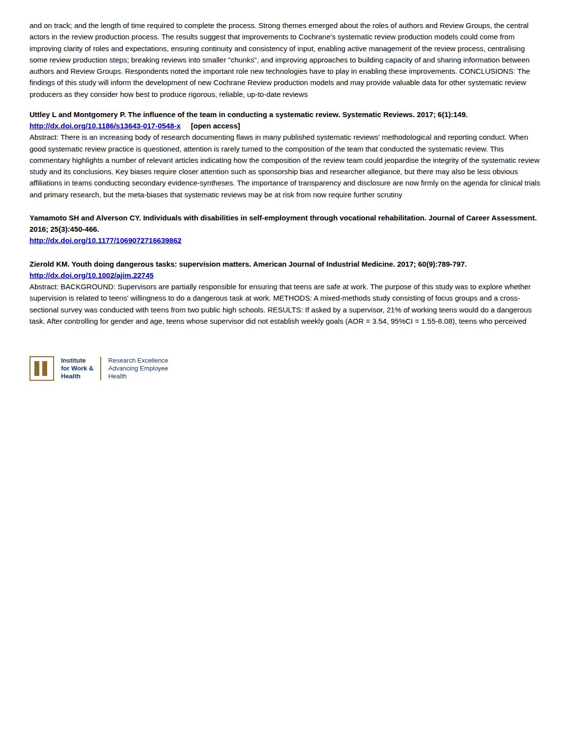and on track; and the length of time required to complete the process. Strong themes emerged about the roles of authors and Review Groups, the central actors in the review production process. The results suggest that improvements to Cochrane's systematic review production models could come from improving clarity of roles and expectations, ensuring continuity and consistency of input, enabling active management of the review process, centralising some review production steps; breaking reviews into smaller "chunks", and improving approaches to building capacity of and sharing information between authors and Review Groups. Respondents noted the important role new technologies have to play in enabling these improvements. CONCLUSIONS: The findings of this study will inform the development of new Cochrane Review production models and may provide valuable data for other systematic review producers as they consider how best to produce rigorous, reliable, up-to-date reviews
Uttley L and Montgomery P. The influence of the team in conducting a systematic review. Systematic Reviews. 2017; 6(1):149.
http://dx.doi.org/10.1186/s13643-017-0548-x [open access]
Abstract: There is an increasing body of research documenting flaws in many published systematic reviews' methodological and reporting conduct. When good systematic review practice is questioned, attention is rarely turned to the composition of the team that conducted the systematic review. This commentary highlights a number of relevant articles indicating how the composition of the review team could jeopardise the integrity of the systematic review study and its conclusions. Key biases require closer attention such as sponsorship bias and researcher allegiance, but there may also be less obvious affiliations in teams conducting secondary evidence-syntheses. The importance of transparency and disclosure are now firmly on the agenda for clinical trials and primary research, but the meta-biases that systematic reviews may be at risk from now require further scrutiny
Yamamoto SH and Alverson CY. Individuals with disabilities in self-employment through vocational rehabilitation. Journal of Career Assessment. 2016; 25(3):450-466.
http://dx.doi.org/10.1177/1069072716639862
Zierold KM. Youth doing dangerous tasks: supervision matters. American Journal of Industrial Medicine. 2017; 60(9):789-797.
http://dx.doi.org/10.1002/ajim.22745
Abstract: BACKGROUND: Supervisors are partially responsible for ensuring that teens are safe at work. The purpose of this study was to explore whether supervision is related to teens' willingness to do a dangerous task at work. METHODS: A mixed-methods study consisting of focus groups and a cross-sectional survey was conducted with teens from two public high schools. RESULTS: If asked by a supervisor, 21% of working teens would do a dangerous task. After controlling for gender and age, teens whose supervisor did not establish weekly goals (AOR = 3.54, 95%CI = 1.55-8.08), teens who perceived
Institute
for Work &
Health
Research Excellence
Advancing Employee
Health